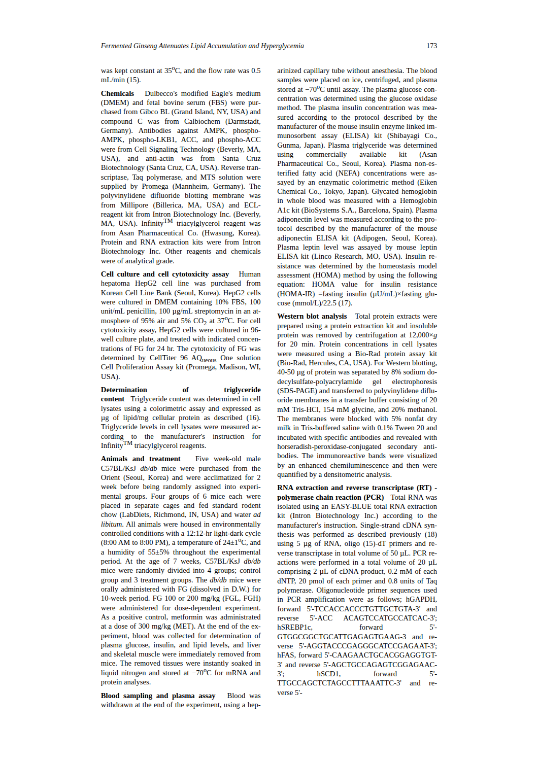Fermented Ginseng Attenuates Lipid Accumulation and Hyperglycemia 173
was kept constant at 35oC, and the flow rate was 0.5 mL/min (15).
Chemicals Dulbecco's modified Eagle's medium (DMEM) and fetal bovine serum (FBS) were purchased from Gibco BL (Grand Island, NY, USA) and compound C was from Calbiochem (Darmstadt, Germany). Antibodies against AMPK, phospho-AMPK, phospho-LKB1, ACC, and phospho-ACC were from Cell Signaling Technology (Beverly, MA, USA), and anti-actin was from Santa Cruz Biotechnology (Santa Cruz, CA, USA). Reverse transcriptase, Taq polymerase, and MTS solution were supplied by Promega (Mannheim, Germany). The polyvinylidene difluoride blotting membrane was from Millipore (Billerica, MA, USA) and ECL-reagent kit from Intron Biotechnology Inc. (Beverly, MA, USA). InfinityTM triacylglycerol reagent was from Asan Pharmaceutical Co. (Hwasung, Korea). Protein and RNA extraction kits were from Intron Biotechnology Inc. Other reagents and chemicals were of analytical grade.
Cell culture and cell cytotoxicity assay Human hepatoma HepG2 cell line was purchased from Korean Cell Line Bank (Seoul, Korea). HepG2 cells were cultured in DMEM containing 10% FBS, 100 unit/mL penicillin, 100 µg/mL streptomycin in an atmosphere of 95% air and 5% CO2 at 37oC. For cell cytotoxicity assay, HepG2 cells were cultured in 96-well culture plate, and treated with indicated concentrations of FG for 24 hr. The cytotoxicity of FG was determined by CellTiter 96 AQueous One solution Cell Proliferation Assay kit (Promega, Madison, WI, USA).
Determination of triglyceride content Triglyceride content was determined in cell lysates using a colorimetric assay and expressed as µg of lipid/mg cellular protein as described (16). Triglyceride levels in cell lysates were measured according to the manufacturer's instruction for InfinityTM triacylglycerol reagents.
Animals and treatment Five week-old male C57BL/KsJ db/db mice were purchased from the Orient (Seoul, Korea) and were acclimatized for 2 week before being randomly assigned into experimental groups. Four groups of 6 mice each were placed in separate cages and fed standard rodent chow (LabDiets, Richmond, IN, USA) and water ad libitum. All animals were housed in environmentally controlled conditions with a 12:12-hr light-dark cycle (8:00 AM to 8:00 PM), a temperature of 24±1oC, and a humidity of 55±5% throughout the experimental period. At the age of 7 weeks, C57BL/KsJ db/db mice were randomly divided into 4 groups; control group and 3 treatment groups. The db/db mice were orally administered with FG (dissolved in D.W.) for 10-week period. FG 100 or 200 mg/kg (FGL, FGH) were administered for dose-dependent experiment. As a positive control, metformin was administrated at a dose of 300 mg/kg (MET). At the end of the experiment, blood was collected for determination of plasma glucose, insulin, and lipid levels, and liver and skeletal muscle were immediately removed from mice. The removed tissues were instantly soaked in liquid nitrogen and stored at −70oC for mRNA and protein analyses.
Blood sampling and plasma assay Blood was withdrawn at the end of the experiment, using a heparinized capillary tube without anesthesia. The blood samples were placed on ice, centrifuged, and plasma stored at −70oC until assay. The plasma glucose concentration was determined using the glucose oxidase method. The plasma insulin concentration was measured according to the protocol described by the manufacturer of the mouse insulin enzyme linked immunosorbent assay (ELISA) kit (Shibayagi Co., Gunma, Japan). Plasma triglyceride was determined using commercially available kit (Asan Pharmaceutical Co., Seoul, Korea). Plasma non-esterified fatty acid (NEFA) concentrations were assayed by an enzymatic colorimetric method (Eiken Chemical Co., Tokyo, Japan). Glycated hemoglobin in whole blood was measured with a Hemoglobin A1c kit (BioSystems S.A., Barcelona, Spain). Plasma adiponectin level was measured according to the protocol described by the manufacturer of the mouse adiponectin ELISA kit (Adipogen, Seoul, Korea). Plasma leptin level was assayed by mouse leptin ELISA kit (Linco Research, MO, USA). Insulin resistance was determined by the homeostasis model assessment (HOMA) method by using the following equation: HOMA value for insulin resistance (HOMA-IR) =fasting insulin (µU/mL)×fasting glucose (mmol/L)/22.5 (17).
Western blot analysis Total protein extracts were prepared using a protein extraction kit and insoluble protein was removed by centrifugation at 12,000×g for 20 min. Protein concentrations in cell lysates were measured using a Bio-Rad protein assay kit (Bio-Rad, Hercules, CA, USA). For Western blotting, 40-50 µg of protein was separated by 8% sodium dodecylsulfate-polyacrylamide gel electrophoresis (SDS-PAGE) and transferred to polyvinylidene difluoride membranes in a transfer buffer consisting of 20 mM Tris-HCl, 154 mM glycine, and 20% methanol. The membranes were blocked with 5% nonfat dry milk in Tris-buffered saline with 0.1% Tween 20 and incubated with specific antibodies and revealed with horseradish-peroxidase-conjugated secondary antibodies. The immunoreactive bands were visualized by an enhanced chemiluminescence and then were quantified by a densitometric analysis.
RNA extraction and reverse transcriptase (RT) - polymerase chain reaction (PCR) Total RNA was isolated using an EASY-BLUE total RNA extraction kit (Intron Biotechnology Inc.) according to the manufacturer's instruction. Single-strand cDNA synthesis was performed as described previously (18) using 5 µg of RNA, oligo (15)-dT primers and reverse transcriptase in total volume of 50 µL. PCR reactions were performed in a total volume of 20 µL comprising 2 µL of cDNA product, 0.2 mM of each dNTP, 20 pmol of each primer and 0.8 units of Taq polymerase. Oligonucleotide primer sequences used in PCR amplification were as follows; hGAPDH, forward 5'-TCCACCACCCTGTTGCTGTA-3' and reverse 5'-ACC ACAGTCCATGCCATCAC-3'; hSREBP1c, forward 5'-GTGGCGGCTGCATTGAGAGTGAAG-3 and reverse 5'-AGGTACCCGAGGGCATCCGAGAAT-3'; hFAS, forward 5'-CAAGAACTGCACGGAGGTGT-3' and reverse 5'-AGCTGCCAGAGTCGGAGAAC-3'; hSCD1, forward 5'-TTGCCAGCTCTAGCCTTTAAATTC-3' and reverse 5'-